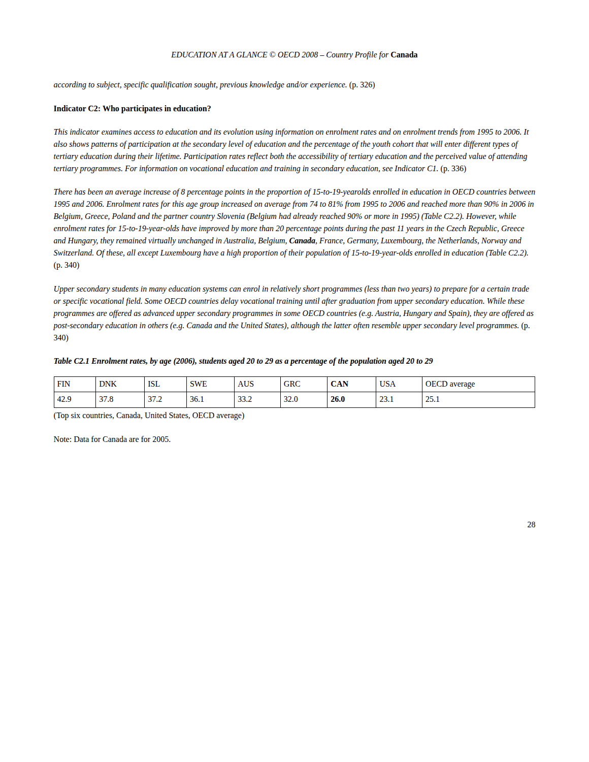EDUCATION AT A GLANCE © OECD 2008 – Country Profile for Canada
according to subject, specific qualification sought, previous knowledge and/or experience. (p. 326)
Indicator C2: Who participates in education?
This indicator examines access to education and its evolution using information on enrolment rates and on enrolment trends from 1995 to 2006. It also shows patterns of participation at the secondary level of education and the percentage of the youth cohort that will enter different types of tertiary education during their lifetime. Participation rates reflect both the accessibility of tertiary education and the perceived value of attending tertiary programmes. For information on vocational education and training in secondary education, see Indicator C1. (p. 336)
There has been an average increase of 8 percentage points in the proportion of 15-to-19-yearolds enrolled in education in OECD countries between 1995 and 2006. Enrolment rates for this age group increased on average from 74 to 81% from 1995 to 2006 and reached more than 90% in 2006 in Belgium, Greece, Poland and the partner country Slovenia (Belgium had already reached 90% or more in 1995) (Table C2.2). However, while enrolment rates for 15-to-19-year-olds have improved by more than 20 percentage points during the past 11 years in the Czech Republic, Greece and Hungary, they remained virtually unchanged in Australia, Belgium, Canada, France, Germany, Luxembourg, the Netherlands, Norway and Switzerland. Of these, all except Luxembourg have a high proportion of their population of 15-to-19-year-olds enrolled in education (Table C2.2). (p. 340)
Upper secondary students in many education systems can enrol in relatively short programmes (less than two years) to prepare for a certain trade or specific vocational field. Some OECD countries delay vocational training until after graduation from upper secondary education. While these programmes are offered as advanced upper secondary programmes in some OECD countries (e.g. Austria, Hungary and Spain), they are offered as post-secondary education in others (e.g. Canada and the United States), although the latter often resemble upper secondary level programmes. (p. 340)
Table C2.1 Enrolment rates, by age (2006), students aged 20 to 29 as a percentage of the population aged 20 to 29
| FIN | DNK | ISL | SWE | AUS | GRC | CAN | USA | OECD average |
| 42.9 | 37.8 | 37.2 | 36.1 | 33.2 | 32.0 | 26.0 | 23.1 | 25.1 |
(Top six countries, Canada, United States, OECD average)
Note: Data for Canada are for 2005.
28